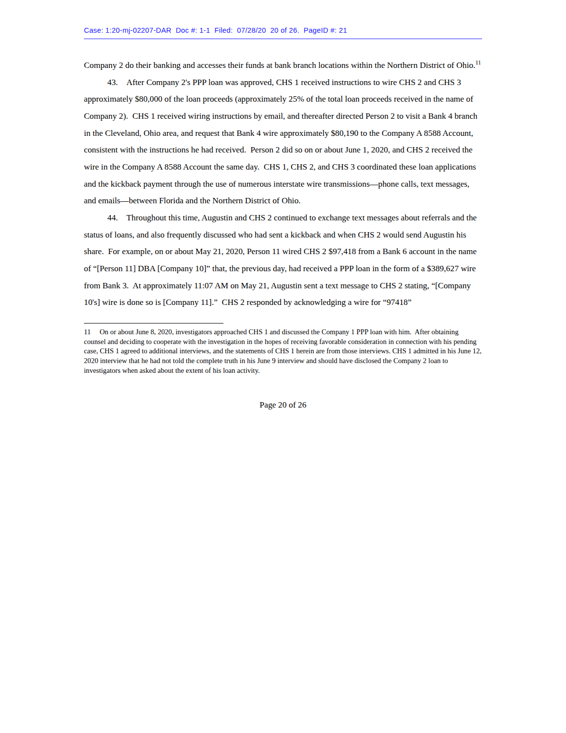Case: 1:20-mj-02207-DAR Doc #: 1-1 Filed: 07/28/20 20 of 26. PageID #: 21
Company 2 do their banking and accesses their funds at bank branch locations within the Northern District of Ohio.11
43. After Company 2's PPP loan was approved, CHS 1 received instructions to wire CHS 2 and CHS 3 approximately $80,000 of the loan proceeds (approximately 25% of the total loan proceeds received in the name of Company 2). CHS 1 received wiring instructions by email, and thereafter directed Person 2 to visit a Bank 4 branch in the Cleveland, Ohio area, and request that Bank 4 wire approximately $80,190 to the Company A 8588 Account, consistent with the instructions he had received. Person 2 did so on or about June 1, 2020, and CHS 2 received the wire in the Company A 8588 Account the same day. CHS 1, CHS 2, and CHS 3 coordinated these loan applications and the kickback payment through the use of numerous interstate wire transmissions—phone calls, text messages, and emails—between Florida and the Northern District of Ohio.
44. Throughout this time, Augustin and CHS 2 continued to exchange text messages about referrals and the status of loans, and also frequently discussed who had sent a kickback and when CHS 2 would send Augustin his share. For example, on or about May 21, 2020, Person 11 wired CHS 2 $97,418 from a Bank 6 account in the name of “[Person 11] DBA [Company 10]” that, the previous day, had received a PPP loan in the form of a $389,627 wire from Bank 3. At approximately 11:07 AM on May 21, Augustin sent a text message to CHS 2 stating, “[Company 10's] wire is done so is [Company 11].” CHS 2 responded by acknowledging a wire for “97418”
11 On or about June 8, 2020, investigators approached CHS 1 and discussed the Company 1 PPP loan with him. After obtaining counsel and deciding to cooperate with the investigation in the hopes of receiving favorable consideration in connection with his pending case, CHS 1 agreed to additional interviews, and the statements of CHS 1 herein are from those interviews. CHS 1 admitted in his June 12, 2020 interview that he had not told the complete truth in his June 9 interview and should have disclosed the Company 2 loan to investigators when asked about the extent of his loan activity.
Page 20 of 26